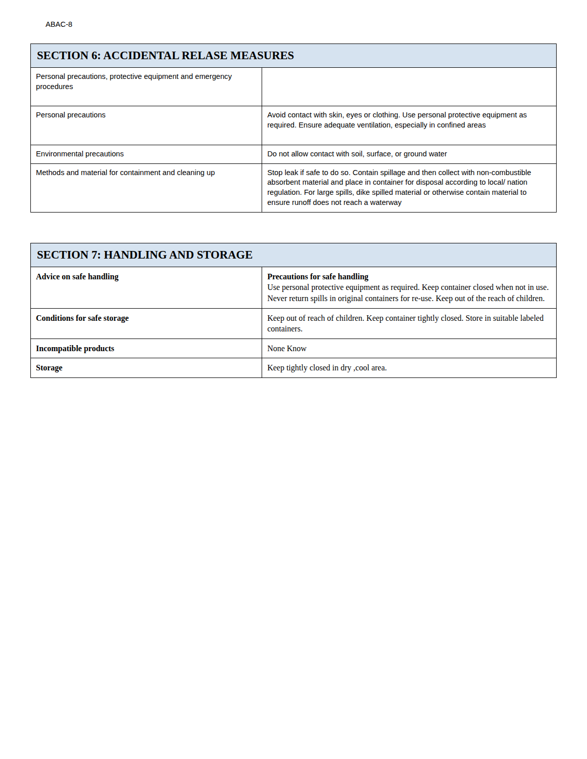ABAC-8
| SECTION 6: ACCIDENTAL RELASE MEASURES |
| --- |
| Personal precautions, protective equipment and emergency procedures | |
| Personal precautions | Avoid contact with skin, eyes or clothing. Use personal protective equipment as required. Ensure adequate ventilation, especially in confined areas |
| Environmental precautions | Do not allow contact with soil, surface, or ground water |
| Methods and material for containment and cleaning up | Stop leak if safe to do so. Contain spillage and then collect with non-combustible absorbent material and place in container for disposal according to local/ nation regulation. For large spills, dike spilled material or otherwise contain material to ensure runoff does not reach a waterway |
| SECTION 7: HANDLING AND STORAGE |
| --- |
| Advice on safe handling | Precautions for safe handling Use personal protective equipment as required. Keep container closed when not in use. Never return spills in original containers for re-use. Keep out of the reach of children. |
| Conditions for safe storage | Keep out of reach of children. Keep container tightly closed. Store in suitable labeled containers. |
| Incompatible products | None Know |
| Storage | Keep tightly closed in dry ,cool area. |